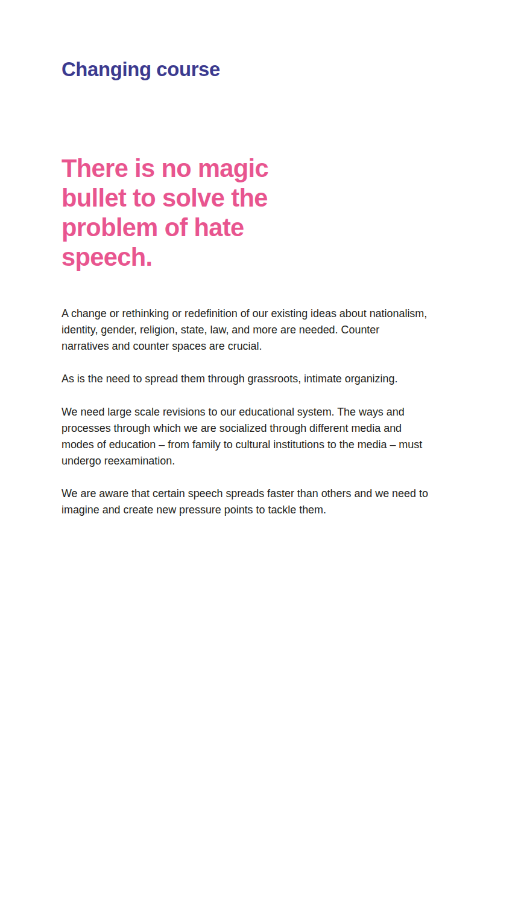Changing course
There is no magic bullet to solve the problem of hate speech.
A change or rethinking or redefinition of our existing ideas about nationalism, identity, gender, religion, state, law, and more are needed. Counter narratives and counter spaces are crucial.
As is the need to spread them through grassroots, intimate organizing.
We need large scale revisions to our educational system. The ways and processes through which we are socialized through different media and modes of education – from family to cultural institutions to the media – must undergo reexamination.
We are aware that certain speech spreads faster than others and we need to imagine and create new pressure points to tackle them.